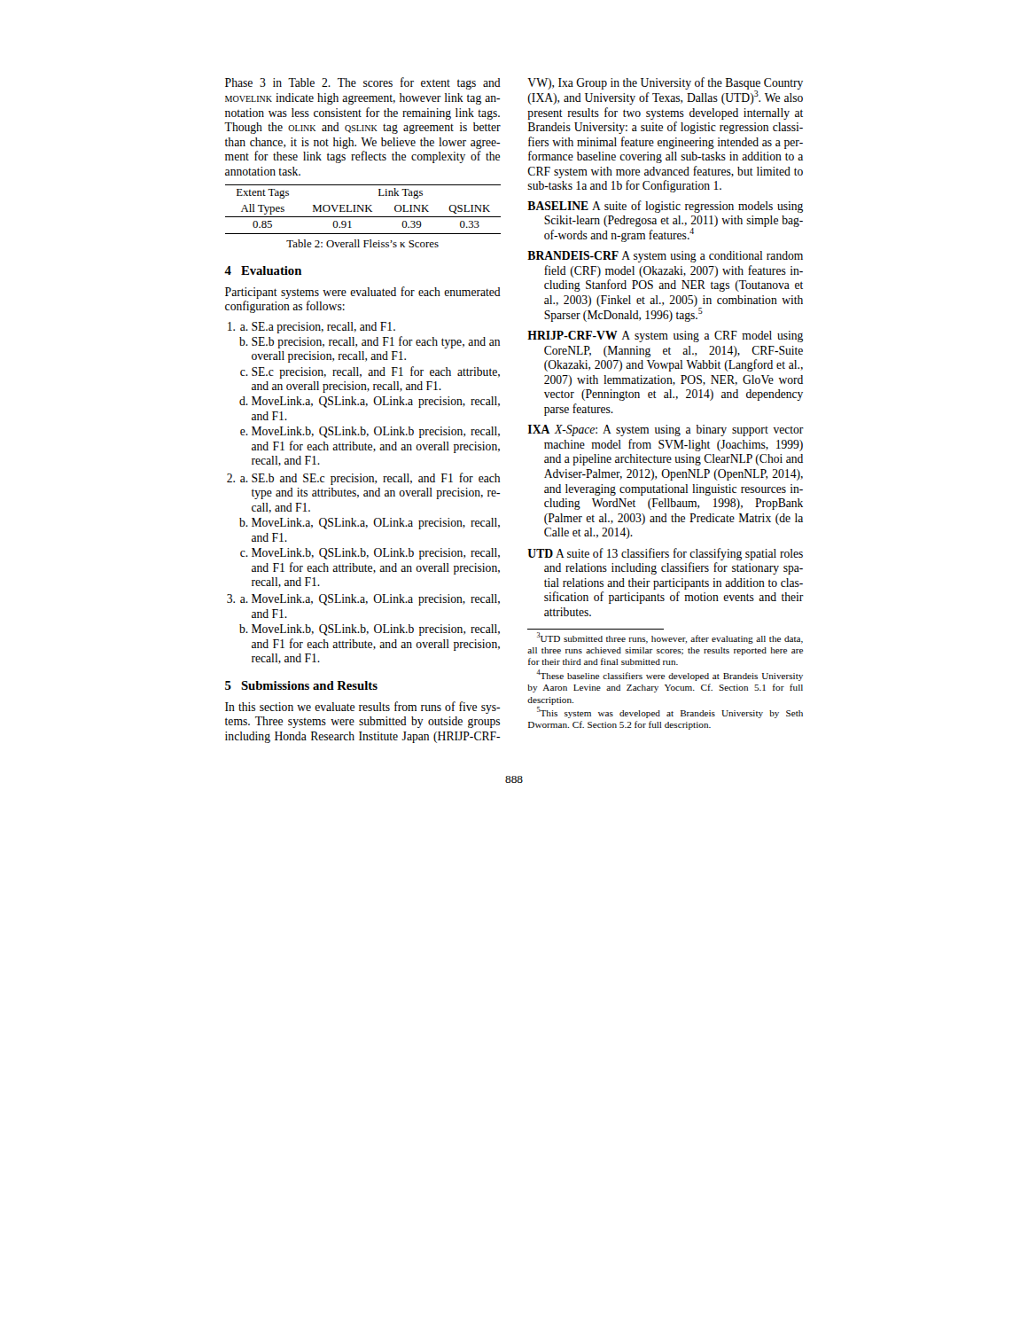Phase 3 in Table 2. The scores for extent tags and movelink indicate high agreement, however link tag annotation was less consistent for the remaining link tags. Though the olink and qslink tag agreement is better than chance, it is not high. We believe the lower agreement for these link tags reflects the complexity of the annotation task.
| Extent Tags | Link Tags |
| All Types | MOVELINK | OLINK | QSLINK |
| 0.85 | 0.91 | 0.39 | 0.33 |
Table 2: Overall Fleiss’s κ Scores
4 Evaluation
Participant systems were evaluated for each enumerated configuration as follows:
SE.a precision, recall, and F1.
SE.b precision, recall, and F1 for each type, and an overall precision, recall, and F1.
SE.c precision, recall, and F1 for each attribute, and an overall precision, recall, and F1.
MoveLink.a, QSLink.a, OLink.a precision, recall, and F1.
MoveLink.b, QSLink.b, OLink.b precision, recall, and F1 for each attribute, and an overall precision, recall, and F1.
SE.b and SE.c precision, recall, and F1 for each type and its attributes, and an overall precision, recall, and F1.
MoveLink.a, QSLink.a, OLink.a precision, recall, and F1.
MoveLink.b, QSLink.b, OLink.b precision, recall, and F1 for each attribute, and an overall precision, recall, and F1.
MoveLink.a, QSLink.a, OLink.a precision, recall, and F1.
MoveLink.b, QSLink.b, OLink.b precision, recall, and F1 for each attribute, and an overall precision, recall, and F1.
5 Submissions and Results
In this section we evaluate results from runs of five systems. Three systems were submitted by outside groups including Honda Research Institute Japan (HRIJP-CRF-VW), Ixa Group in the University of the Basque Country (IXA), and University of Texas, Dallas (UTD)3. We also present results for two systems developed internally at Brandeis University: a suite of logistic regression classifiers with minimal feature engineering intended as a performance baseline covering all sub-tasks in addition to a CRF system with more advanced features, but limited to sub-tasks 1a and 1b for Configuration 1.
BASELINE A suite of logistic regression models using Scikit-learn (Pedregosa et al., 2011) with simple bag-of-words and n-gram features.4
BRANDEIS-CRF A system using a conditional random field (CRF) model (Okazaki, 2007) with features including Stanford POS and NER tags (Toutanova et al., 2003) (Finkel et al., 2005) in combination with Sparser (McDonald, 1996) tags.5
HRIJP-CRF-VW A system using a CRF model using CoreNLP, (Manning et al., 2014), CRF-Suite (Okazaki, 2007) and Vowpal Wabbit (Langford et al., 2007) with lemmatization, POS, NER, GloVe word vector (Pennington et al., 2014) and dependency parse features.
IXA X-Space: A system using a binary support vector machine model from SVM-light (Joachims, 1999) and a pipeline architecture using ClearNLP (Choi and Adviser-Palmer, 2012), OpenNLP (OpenNLP, 2014), and leveraging computational linguistic resources including WordNet (Fellbaum, 1998), PropBank (Palmer et al., 2003) and the Predicate Matrix (de la Calle et al., 2014).
UTD A suite of 13 classifiers for classifying spatial roles and relations including classifiers for stationary spatial relations and their participants in addition to classification of participants of motion events and their attributes.
3UTD submitted three runs, however, after evaluating all the data, all three runs achieved similar scores; the results reported here are for their third and final submitted run.
4These baseline classifiers were developed at Brandeis University by Aaron Levine and Zachary Yocum. Cf. Section 5.1 for full description.
5This system was developed at Brandeis University by Seth Dworman. Cf. Section 5.2 for full description.
888